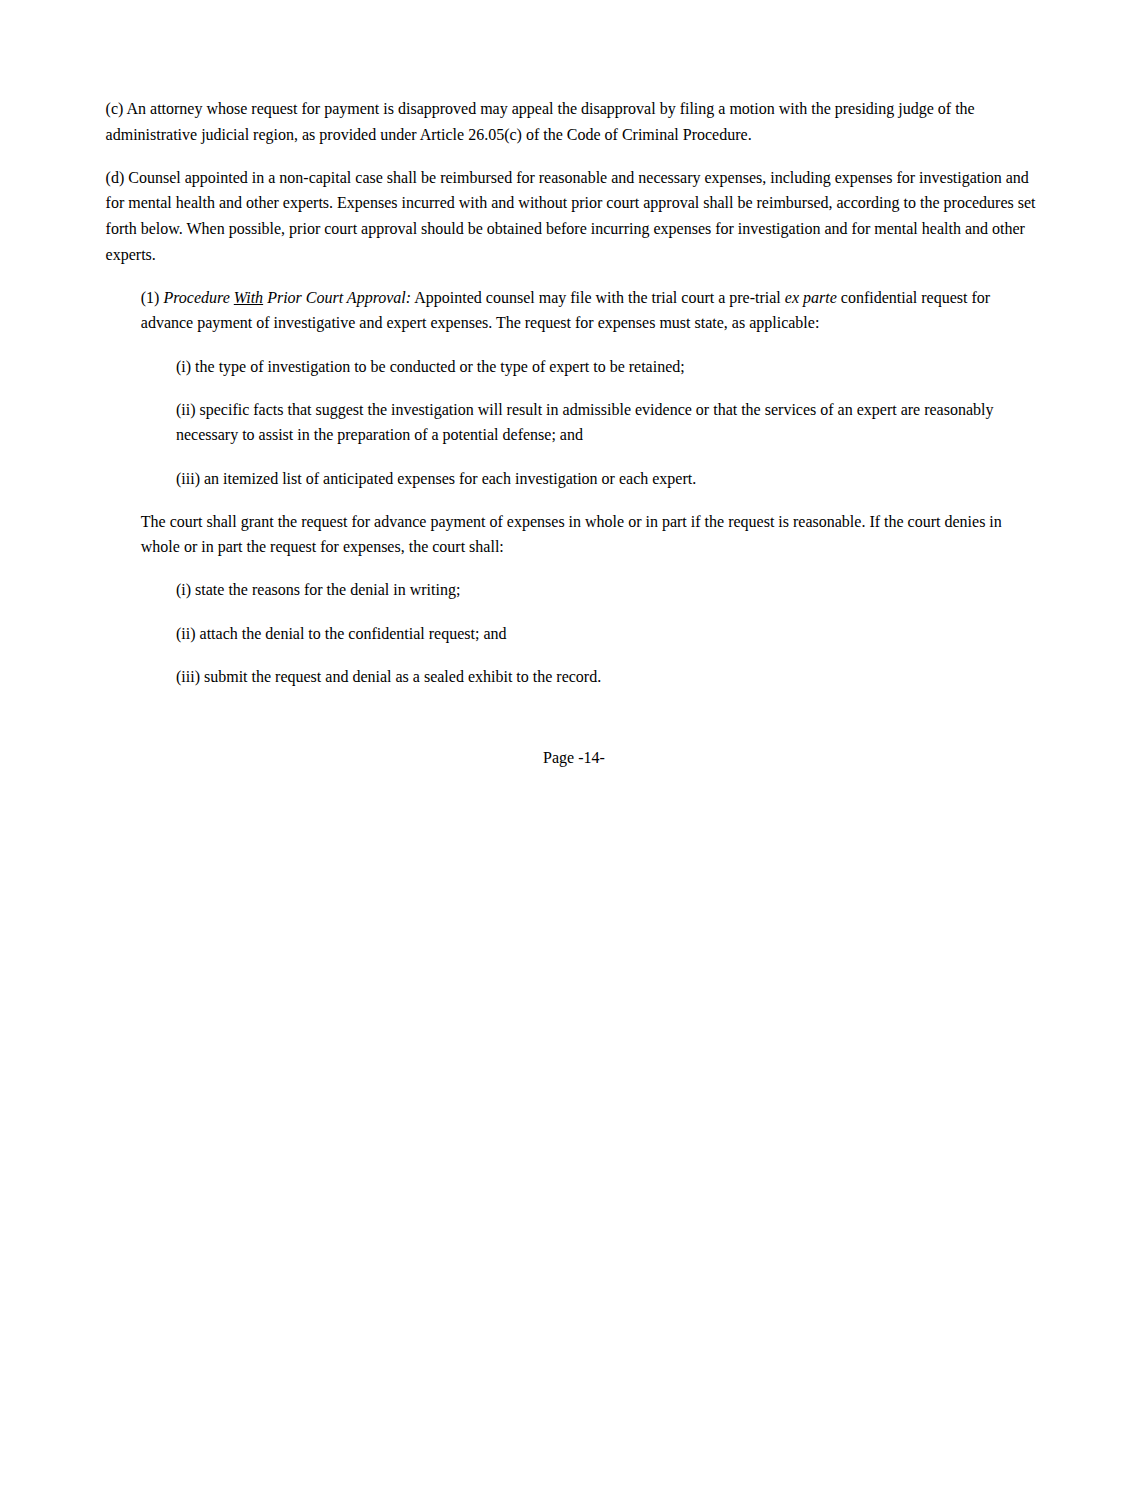(c) An attorney whose request for payment is disapproved may appeal the disapproval by filing a motion with the presiding judge of the administrative judicial region, as provided under Article 26.05(c) of the Code of Criminal Procedure.
(d) Counsel appointed in a non-capital case shall be reimbursed for reasonable and necessary expenses, including expenses for investigation and for mental health and other experts. Expenses incurred with and without prior court approval shall be reimbursed, according to the procedures set forth below. When possible, prior court approval should be obtained before incurring expenses for investigation and for mental health and other experts.
(1) Procedure With Prior Court Approval: Appointed counsel may file with the trial court a pre-trial ex parte confidential request for advance payment of investigative and expert expenses. The request for expenses must state, as applicable:
(i) the type of investigation to be conducted or the type of expert to be retained;
(ii) specific facts that suggest the investigation will result in admissible evidence or that the services of an expert are reasonably necessary to assist in the preparation of a potential defense; and
(iii) an itemized list of anticipated expenses for each investigation or each expert.
The court shall grant the request for advance payment of expenses in whole or in part if the request is reasonable. If the court denies in whole or in part the request for expenses, the court shall:
(i) state the reasons for the denial in writing;
(ii) attach the denial to the confidential request; and
(iii) submit the request and denial as a sealed exhibit to the record.
Page -14-